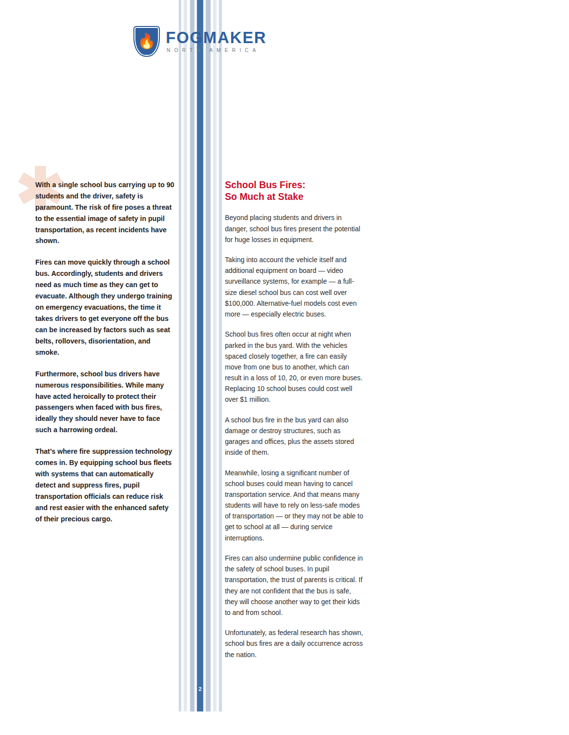🔥
FOGMAKER
NORTH AMERICA
✱
With a single school bus carrying up to 90 students and the driver, safety is paramount. The risk of fire poses a threat to the essential image of safety in pupil transportation, as recent incidents have shown.
Fires can move quickly through a school bus. Accordingly, students and drivers need as much time as they can get to evacuate. Although they undergo training on emergency evacuations, the time it takes drivers to get everyone off the bus can be increased by factors such as seat belts, rollovers, disorientation, and smoke.
Furthermore, school bus drivers have numerous responsibilities. While many have acted heroically to protect their passengers when faced with bus fires, ideally they should never have to face such a harrowing ordeal.
That’s where fire suppression technology comes in. By equipping school bus fleets with systems that can automatically detect and suppress fires, pupil transportation officials can reduce risk and rest easier with the enhanced safety of their precious cargo.
School Bus Fires:
So Much at Stake
Beyond placing students and drivers in danger, school bus fires present the potential for huge losses in equipment.
Taking into account the vehicle itself and additional equipment on board — video surveillance systems, for example — a full-size diesel school bus can cost well over $100,000. Alternative-fuel models cost even more — especially electric buses.
School bus fires often occur at night when parked in the bus yard. With the vehicles spaced closely together, a fire can easily move from one bus to another, which can result in a loss of 10, 20, or even more buses. Replacing 10 school buses could cost well over $1 million.
A school bus fire in the bus yard can also damage or destroy structures, such as garages and offices, plus the assets stored inside of them.
Meanwhile, losing a significant number of school buses could mean having to cancel transportation service. And that means many students will have to rely on less-safe modes of transportation — or they may not be able to get to school at all — during service interruptions.
Fires can also undermine public confidence in the safety of school buses. In pupil transportation, the trust of parents is critical. If they are not confident that the bus is safe, they will choose another way to get their kids to and from school.
Unfortunately, as federal research has shown, school bus fires are a daily occurrence across the nation.
2